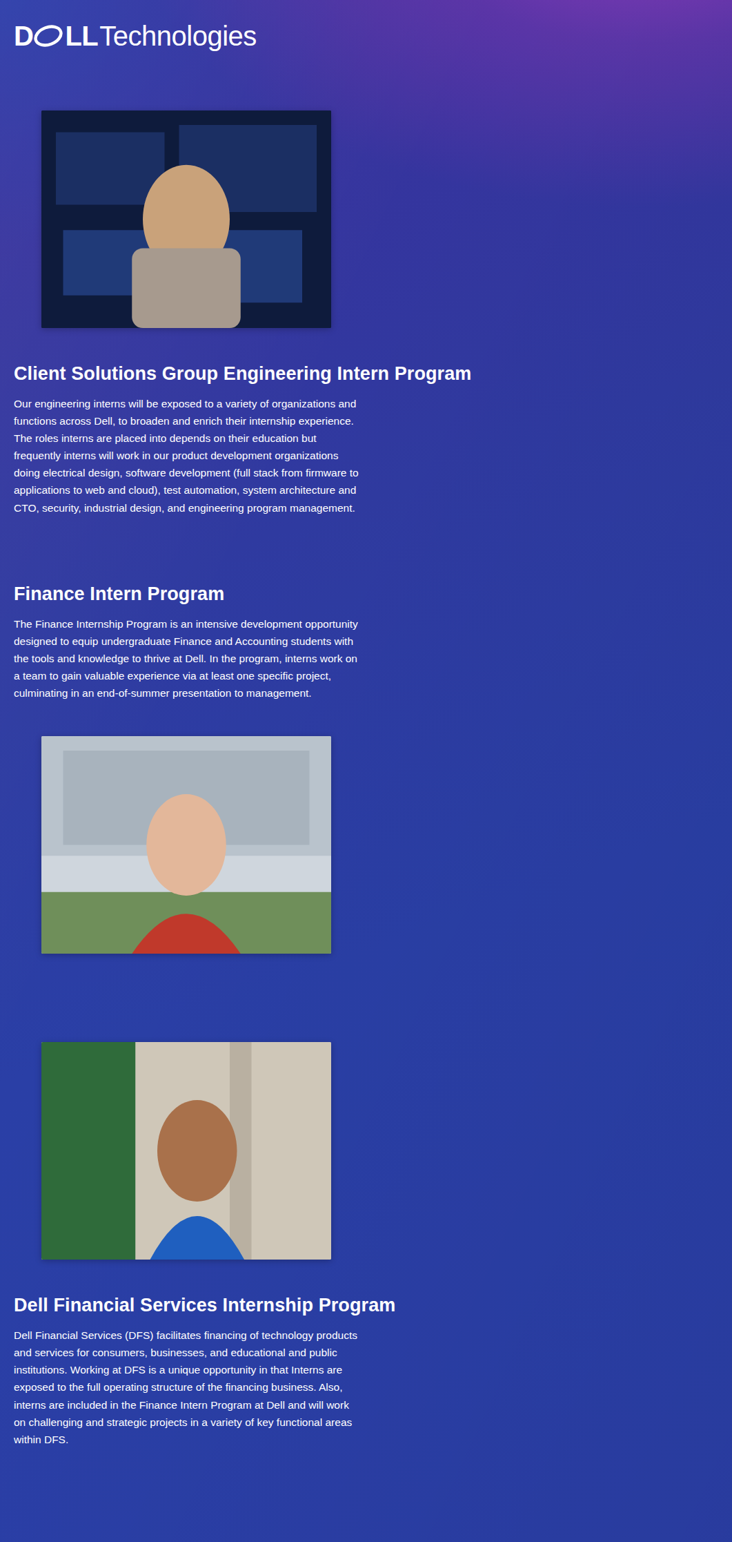D LL Technologies
Client Solutions Group Engineering Intern Program
Our engineering interns will be exposed to a variety of organizations and functions across Dell, to broaden and enrich their internship experience. The roles interns are placed into depends on their education but frequently interns will work in our product development organizations doing electrical design, software development (full stack from firmware to applications to web and cloud), test automation, system architecture and CTO, security, industrial design, and engineering program management.
Finance Intern Program
The Finance Internship Program is an intensive development opportunity designed to equip undergraduate Finance and Accounting students with the tools and knowledge to thrive at Dell. In the program, interns work on a team to gain valuable experience via at least one specific project, culminating in an end-of-summer presentation to management.
Dell Financial Services Internship Program
Dell Financial Services (DFS) facilitates financing of technology products and services for consumers, businesses, and educational and public institutions. Working at DFS is a unique opportunity in that Interns are exposed to the full operating structure of the financing business. Also, interns are included in the Finance Intern Program at Dell and will work on challenging and strategic projects in a variety of key functional areas within DFS.